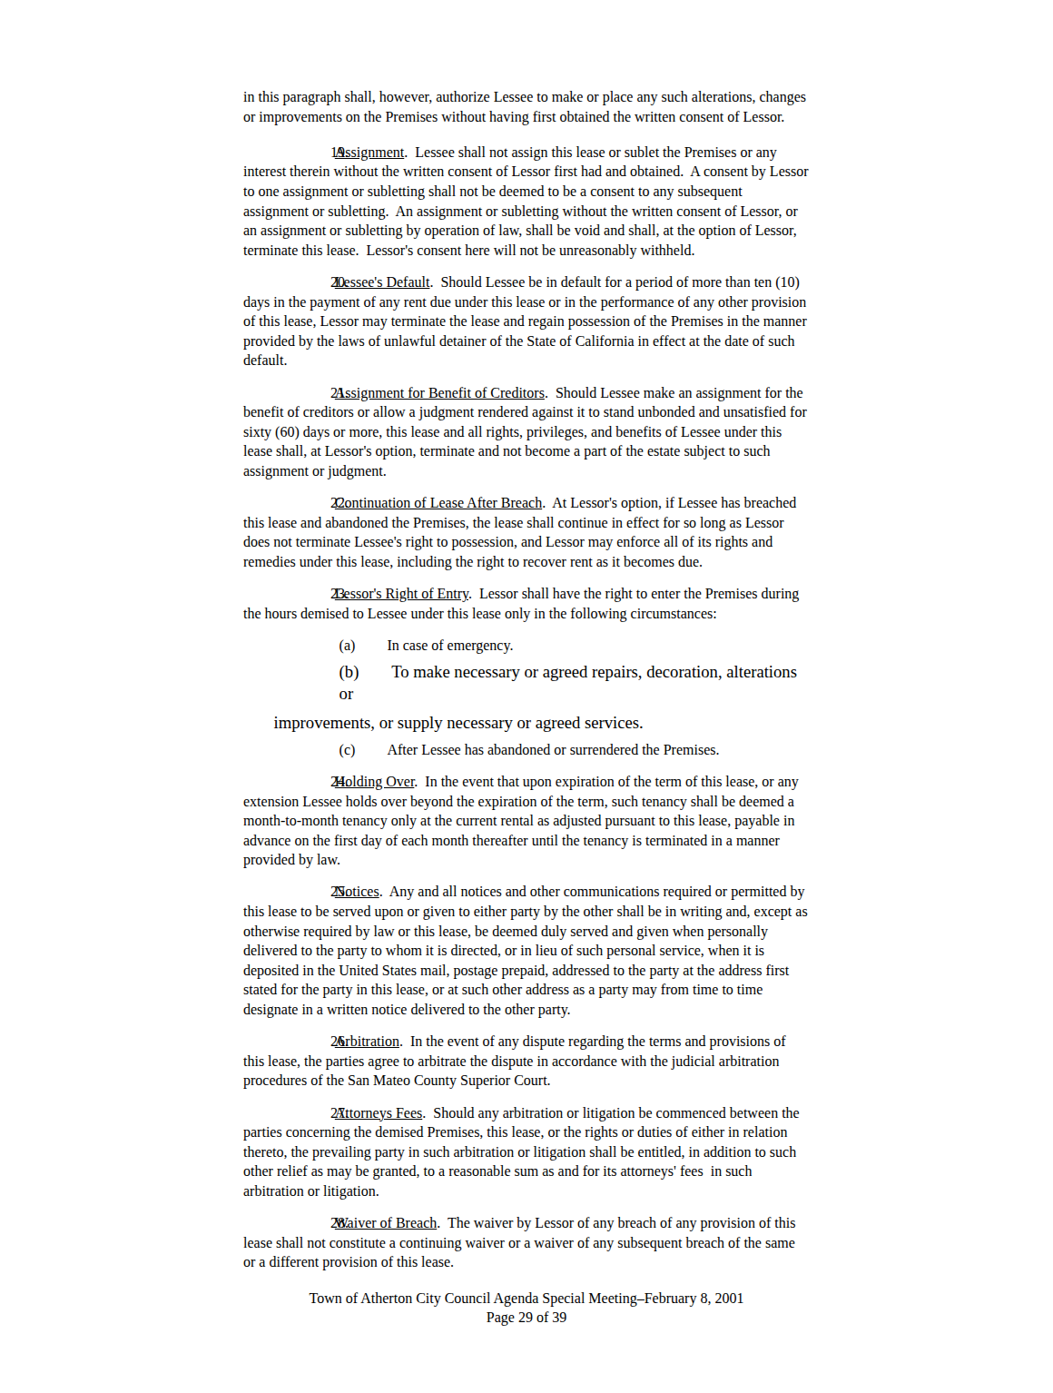in this paragraph shall, however, authorize Lessee to make or place any such alterations, changes or improvements on the Premises without having first obtained the written consent of Lessor.
19. Assignment. Lessee shall not assign this lease or sublet the Premises or any interest therein without the written consent of Lessor first had and obtained. A consent by Lessor to one assignment or subletting shall not be deemed to be a consent to any subsequent assignment or subletting. An assignment or subletting without the written consent of Lessor, or an assignment or subletting by operation of law, shall be void and shall, at the option of Lessor, terminate this lease. Lessor's consent here will not be unreasonably withheld.
20. Lessee's Default. Should Lessee be in default for a period of more than ten (10) days in the payment of any rent due under this lease or in the performance of any other provision of this lease, Lessor may terminate the lease and regain possession of the Premises in the manner provided by the laws of unlawful detainer of the State of California in effect at the date of such default.
21. Assignment for Benefit of Creditors. Should Lessee make an assignment for the benefit of creditors or allow a judgment rendered against it to stand unbonded and unsatisfied for sixty (60) days or more, this lease and all rights, privileges, and benefits of Lessee under this lease shall, at Lessor's option, terminate and not become a part of the estate subject to such assignment or judgment.
22. Continuation of Lease After Breach. At Lessor's option, if Lessee has breached this lease and abandoned the Premises, the lease shall continue in effect for so long as Lessor does not terminate Lessee's right to possession, and Lessor may enforce all of its rights and remedies under this lease, including the right to recover rent as it becomes due.
23. Lessor's Right of Entry. Lessor shall have the right to enter the Premises during the hours demised to Lessee under this lease only in the following circumstances:
(a) In case of emergency.
(b) To make necessary or agreed repairs, decoration, alterations or
improvements, or supply necessary or agreed services.
(c) After Lessee has abandoned or surrendered the Premises.
24. Holding Over. In the event that upon expiration of the term of this lease, or any extension Lessee holds over beyond the expiration of the term, such tenancy shall be deemed a month-to-month tenancy only at the current rental as adjusted pursuant to this lease, payable in advance on the first day of each month thereafter until the tenancy is terminated in a manner provided by law.
25. Notices. Any and all notices and other communications required or permitted by this lease to be served upon or given to either party by the other shall be in writing and, except as otherwise required by law or this lease, be deemed duly served and given when personally delivered to the party to whom it is directed, or in lieu of such personal service, when it is deposited in the United States mail, postage prepaid, addressed to the party at the address first stated for the party in this lease, or at such other address as a party may from time to time designate in a written notice delivered to the other party.
26. Arbitration. In the event of any dispute regarding the terms and provisions of this lease, the parties agree to arbitrate the dispute in accordance with the judicial arbitration procedures of the San Mateo County Superior Court.
27. Attorneys Fees. Should any arbitration or litigation be commenced between the parties concerning the demised Premises, this lease, or the rights or duties of either in relation thereto, the prevailing party in such arbitration or litigation shall be entitled, in addition to such other relief as may be granted, to a reasonable sum as and for its attorneys' fees in such arbitration or litigation.
28. Waiver of Breach. The waiver by Lessor of any breach of any provision of this lease shall not constitute a continuing waiver or a waiver of any subsequent breach of the same or a different provision of this lease.
Town of Atherton City Council Agenda Special Meeting–February 8, 2001
Page 29 of 39